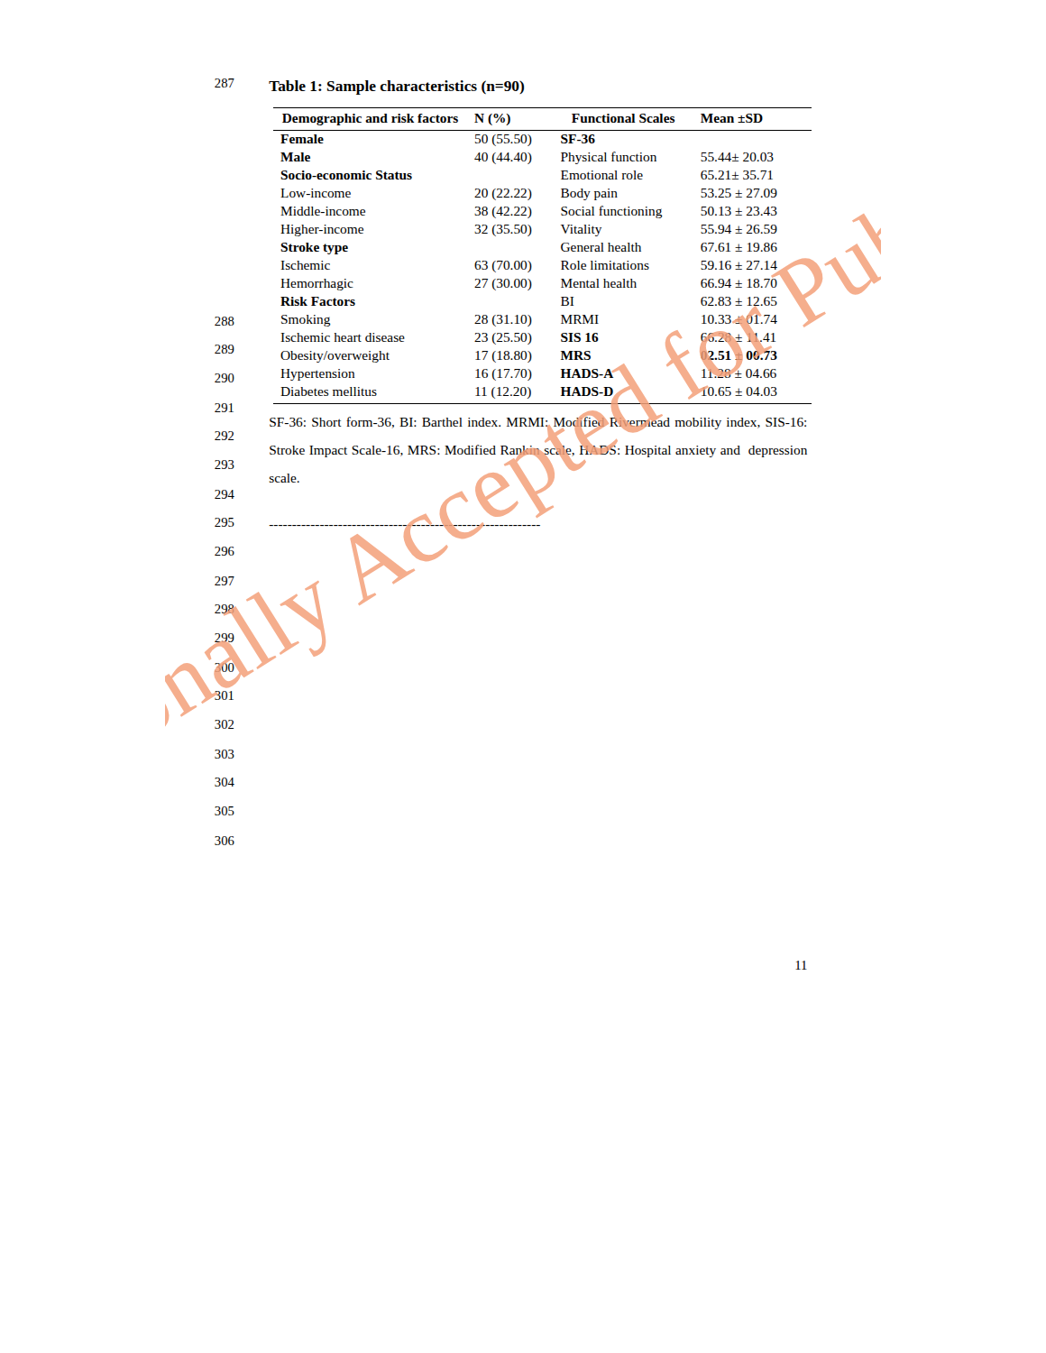Provisionally Accepted for Publication
287
288
289
290
291
292
293
294
295
296
297
298
299
300
301
302
303
304
305
306
Table 1: Sample characteristics (n=90)
| Demographic and risk factors | N (%) | Functional Scales | Mean ±SD |
| --- | --- | --- | --- |
| Female | 50 (55.50) | SF-36 | |
| Male | 40 (44.40) | Physical function | 55.44± 20.03 |
| Socio-economic Status | | Emotional role | 65.21± 35.71 |
| Low-income | 20 (22.22) | Body pain | 53.25 ± 27.09 |
| Middle-income | 38 (42.22) | Social functioning | 50.13 ± 23.43 |
| Higher-income | 32 (35.50) | Vitality | 55.94 ± 26.59 |
| Stroke type | | General health | 67.61 ± 19.86 |
| Ischemic | 63 (70.00) | Role limitations | 59.16 ± 27.14 |
| Hemorrhagic | 27 (30.00) | Mental health | 66.94 ± 18.70 |
| Risk Factors | | BI | 62.83 ± 12.65 |
| Smoking | 28 (31.10) | MRMI | 10.33 ± 01.74 |
| Ischemic heart disease | 23 (25.50) | SIS 16 | 66.28 ± 11.41 |
| Obesity/overweight | 17 (18.80) | MRS | 02.51 ± 00.73 |
| Hypertension | 16 (17.70) | HADS-A | 11.28 ± 04.66 |
| Diabetes mellitus | 11 (12.20) | HADS-D | 10.65 ± 04.03 |
SF-36: Short form-36, BI: Barthel index. MRMI: Modified Rivermead mobility index, SIS-16: Stroke Impact Scale-16, MRS: Modified Rankin scale, HADS: Hospital anxiety and depression scale.
-----------------------------------------------------------
11